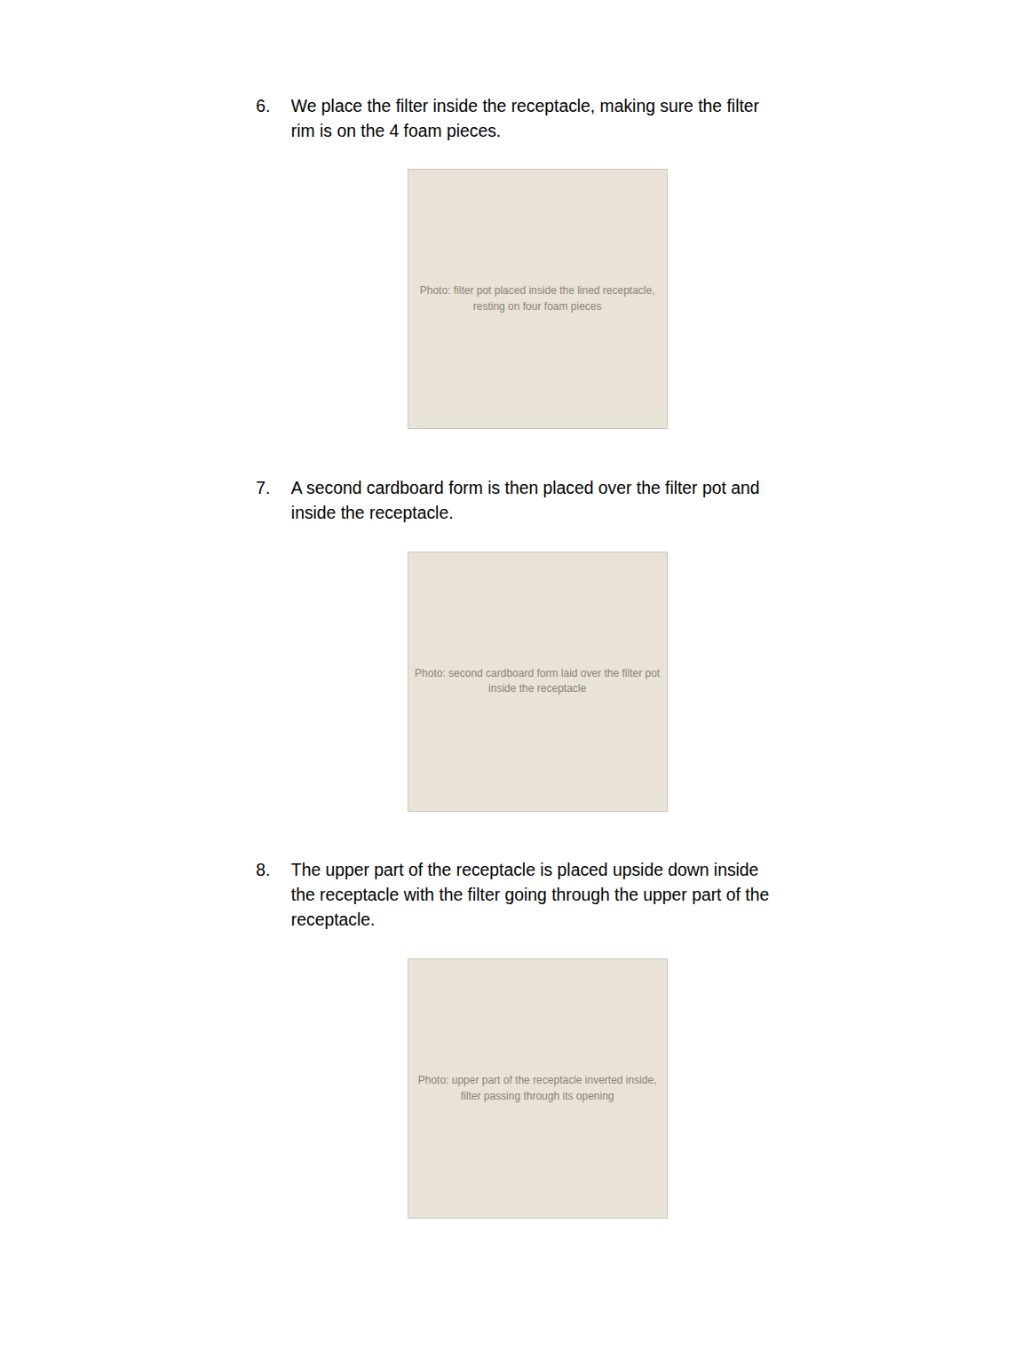We place the filter inside the receptacle, making sure the filter rim is on the 4 foam pieces.
Photo: filter pot placed inside the lined receptacle, resting on four foam pieces
A second cardboard form is then placed over the filter pot and inside the receptacle.
Photo: second cardboard form laid over the filter pot inside the receptacle
The upper part of the receptacle is placed upside down inside the receptacle with the filter going through the upper part of the receptacle.
Photo: upper part of the receptacle inverted inside, filter passing through its opening